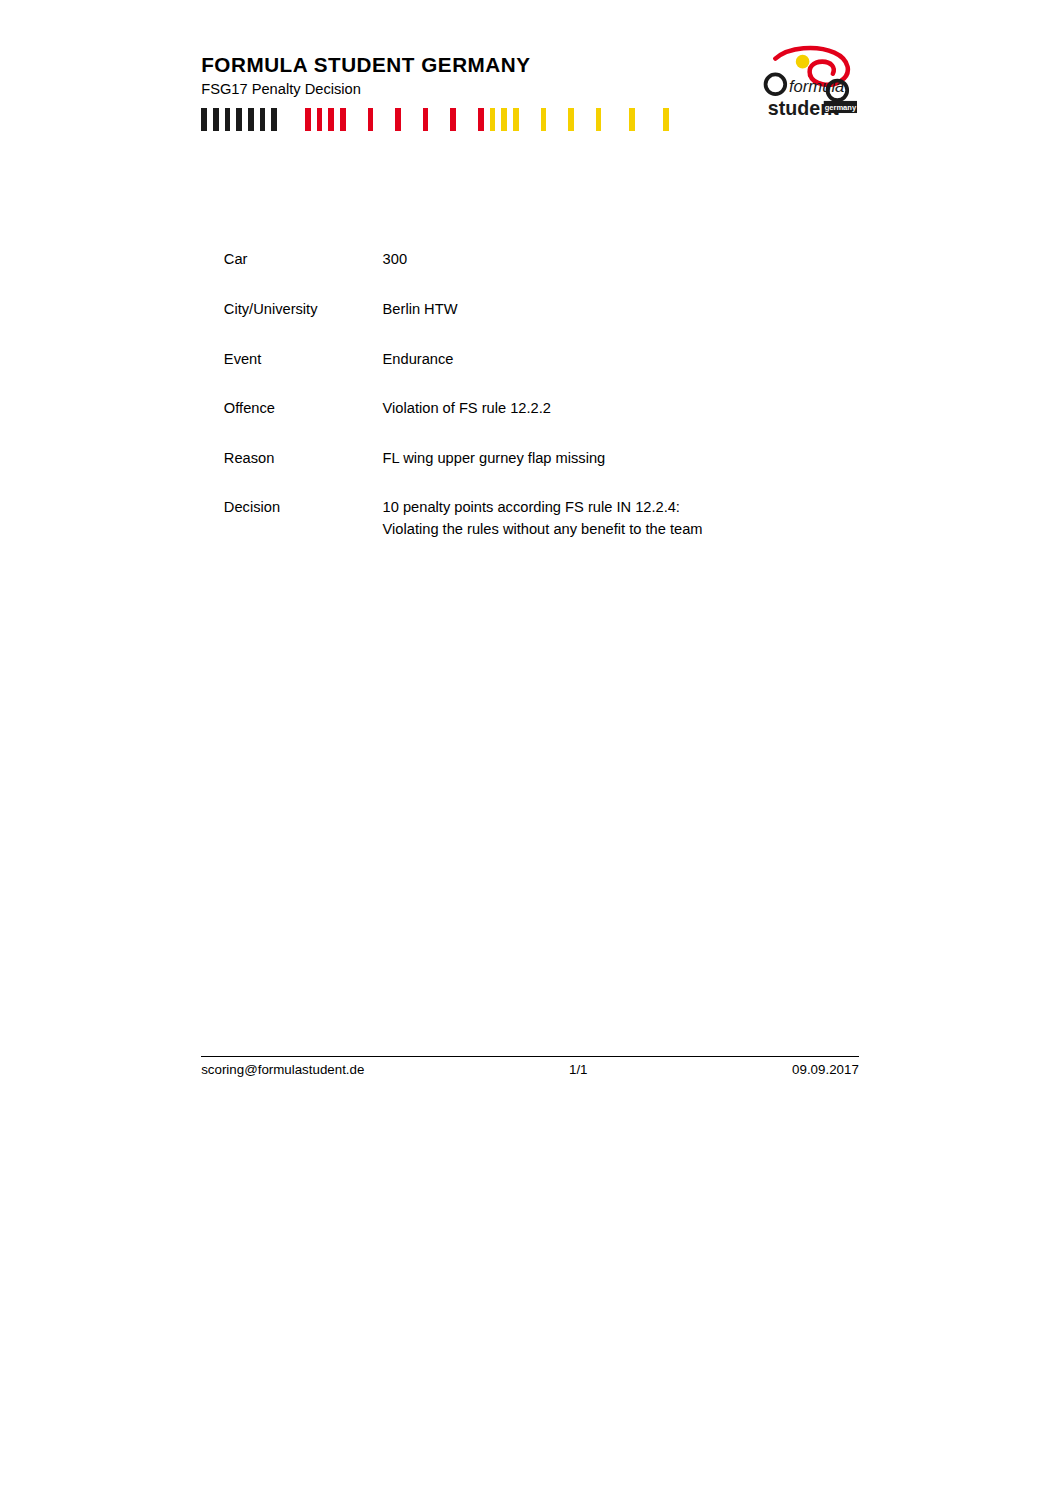formula student germany
FORMULA STUDENT GERMANY
FSG17 Penalty Decision
| Car | 300 |
| City/University | Berlin HTW |
| Event | Endurance |
| Offence | Violation of FS rule 12.2.2 |
| Reason | FL wing upper gurney flap missing |
| Decision | 10 penalty points according FS rule IN 12.2.4: Violating the rules without any benefit to the team |
scoring@formulastudent.de 1/1 09.09.2017